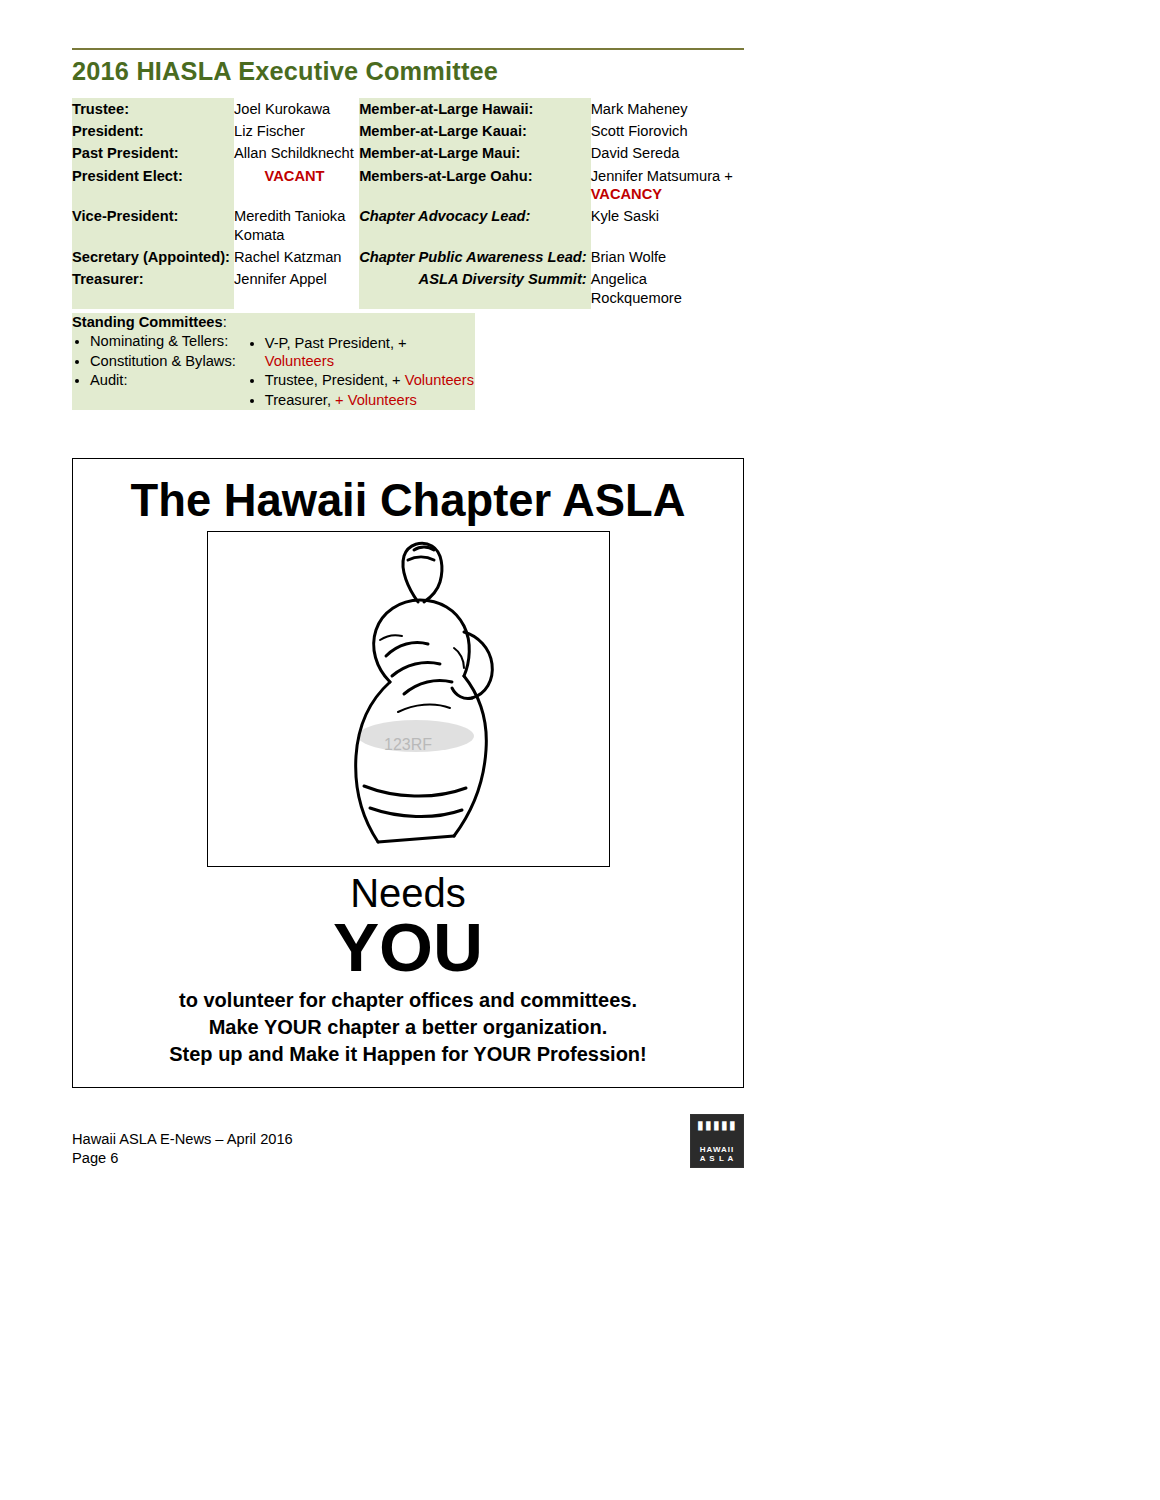2016 HIASLA Executive Committee
| Trustee: | Joel Kurokawa | Member-at-Large Hawaii: | Mark Maheney |
| President: | Liz Fischer | Member-at-Large Kauai: | Scott Fiorovich |
| Past President: | Allan Schildknecht | Member-at-Large Maui: | David Sereda |
| President Elect: | VACANT | Members-at-Large Oahu: | Jennifer Matsumura + VACANCY |
| Vice-President: | Meredith Tanioka Komata | Chapter Advocacy Lead: | Kyle Saski |
| Secretary (Appointed): | Rachel Katzman | Chapter Public Awareness Lead: | Brian Wolfe |
| Treasurer: | Jennifer Appel | ASLA Diversity Summit: | Angelica Rockquemore |
| Standing Committees : Nominating & Tellers: Constitution & Bylaws: Audit: | V-P, Past President, + Volunteers Trustee, President, + Volunteers Treasurer, + Volunteers | |
The Hawaii Chapter ASLA
123RF
Needs
YOU
to volunteer for chapter offices and committees.
Make YOUR chapter a better organization.
Step up and Make it Happen for YOUR Profession!
Hawaii ASLA E-News – April 2016
Page 6
▮▮▮▮▮ HAWAII
A S L A